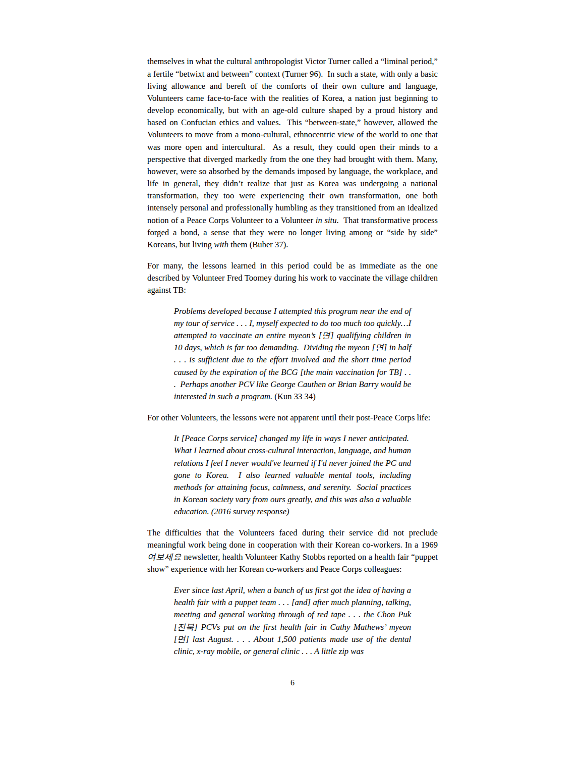themselves in what the cultural anthropologist Victor Turner called a “liminal period,” a fertile “betwixt and between” context (Turner 96). In such a state, with only a basic living allowance and bereft of the comforts of their own culture and language, Volunteers came face-to-face with the realities of Korea, a nation just beginning to develop economically, but with an age-old culture shaped by a proud history and based on Confucian ethics and values. This “between-state,” however, allowed the Volunteers to move from a mono-cultural, ethnocentric view of the world to one that was more open and intercultural. As a result, they could open their minds to a perspective that diverged markedly from the one they had brought with them. Many, however, were so absorbed by the demands imposed by language, the workplace, and life in general, they didn’t realize that just as Korea was undergoing a national transformation, they too were experiencing their own transformation, one both intensely personal and professionally humbling as they transitioned from an idealized notion of a Peace Corps Volunteer to a Volunteer in situ. That transformative process forged a bond, a sense that they were no longer living among or “side by side” Koreans, but living with them (Buber 37).
For many, the lessons learned in this period could be as immediate as the one described by Volunteer Fred Toomey during his work to vaccinate the village children against TB:
Problems developed because I attempted this program near the end of my tour of service . . . I, myself expected to do too much too quickly…I attempted to vaccinate an entire myeon’s [면] qualifying children in 10 days, which is far too demanding. Dividing the myeon [면] in half . . . is sufficient due to the effort involved and the short time period caused by the expiration of the BCG [the main vaccination for TB] . . . Perhaps another PCV like George Cauthen or Brian Barry would be interested in such a program. (Kun 33 34)
For other Volunteers, the lessons were not apparent until their post-Peace Corps life:
It [Peace Corps service] changed my life in ways I never anticipated. What I learned about cross-cultural interaction, language, and human relations I feel I never would've learned if I'd never joined the PC and gone to Korea. I also learned valuable mental tools, including methods for attaining focus, calmness, and serenity. Social practices in Korean society vary from ours greatly, and this was also a valuable education. (2016 survey response)
The difficulties that the Volunteers faced during their service did not preclude meaningful work being done in cooperation with their Korean co-workers. In a 1969 여보세요 newsletter, health Volunteer Kathy Stobbs reported on a health fair “puppet show” experience with her Korean co-workers and Peace Corps colleagues:
Ever since last April, when a bunch of us first got the idea of having a health fair with a puppet team . . . [and] after much planning, talking, meeting and general working through of red tape . . . the Chon Puk [전북] PCVs put on the first health fair in Cathy Mathews’ myeon [면] last August. . . . About 1,500 patients made use of the dental clinic, x-ray mobile, or general clinic . . . A little zip was
6